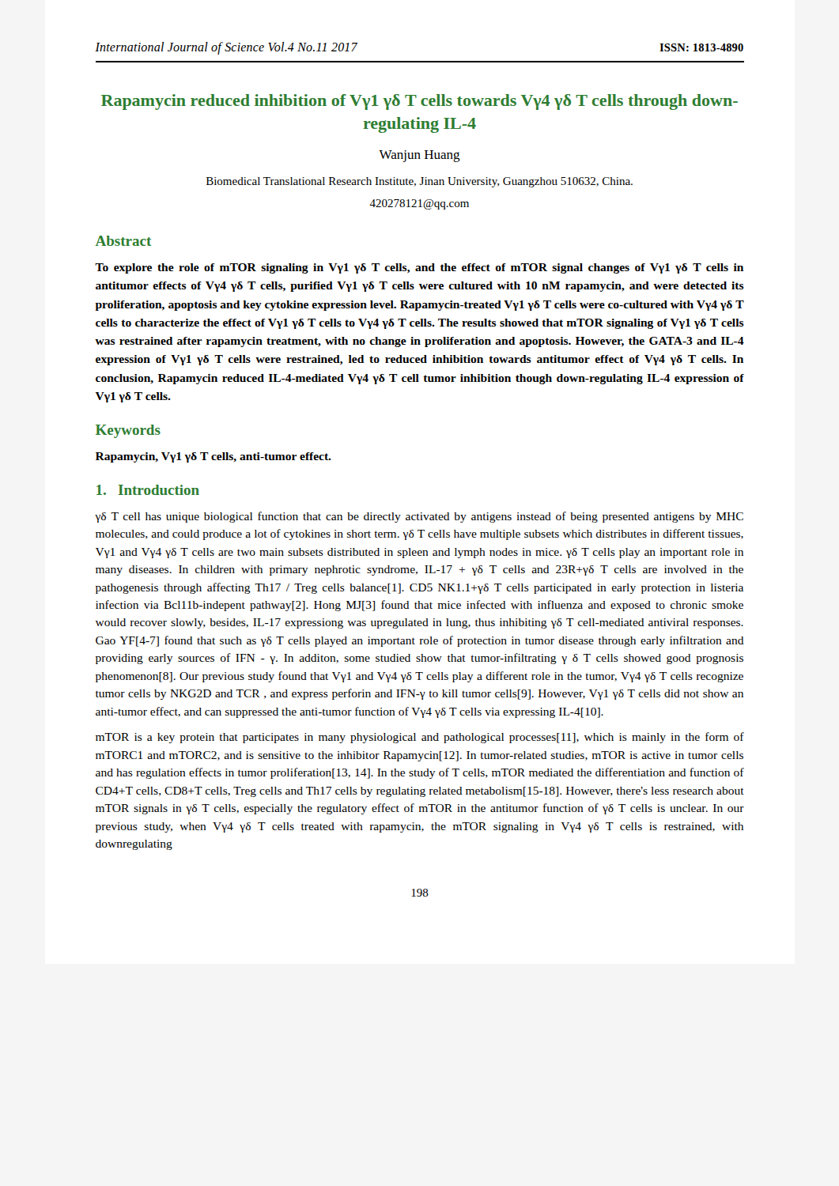International Journal of Science Vol.4 No.11 2017 ISSN: 1813-4890
Rapamycin reduced inhibition of Vγ1 γδ T cells towards Vγ4 γδ T cells through down-regulating IL-4
Wanjun Huang
Biomedical Translational Research Institute, Jinan University, Guangzhou 510632, China.
420278121@qq.com
Abstract
To explore the role of mTOR signaling in Vγ1 γδ T cells, and the effect of mTOR signal changes of Vγ1 γδ T cells in antitumor effects of Vγ4 γδ T cells, purified Vγ1 γδ T cells were cultured with 10 nM rapamycin, and were detected its proliferation, apoptosis and key cytokine expression level. Rapamycin-treated Vγ1 γδ T cells were co-cultured with Vγ4 γδ T cells to characterize the effect of Vγ1 γδ T cells to Vγ4 γδ T cells. The results showed that mTOR signaling of Vγ1 γδ T cells was restrained after rapamycin treatment, with no change in proliferation and apoptosis. However, the GATA-3 and IL-4 expression of Vγ1 γδ T cells were restrained, led to reduced inhibition towards antitumor effect of Vγ4 γδ T cells. In conclusion, Rapamycin reduced IL-4-mediated Vγ4 γδ T cell tumor inhibition though down-regulating IL-4 expression of Vγ1 γδ T cells.
Keywords
Rapamycin, Vγ1 γδ T cells, anti-tumor effect.
1. Introduction
γδ T cell has unique biological function that can be directly activated by antigens instead of being presented antigens by MHC molecules, and could produce a lot of cytokines in short term. γδ T cells have multiple subsets which distributes in different tissues, Vγ1 and Vγ4 γδ T cells are two main subsets distributed in spleen and lymph nodes in mice. γδ T cells play an important role in many diseases. In children with primary nephrotic syndrome, IL-17 + γδ T cells and 23R+γδ T cells are involved in the pathogenesis through affecting Th17 / Treg cells balance[1]. CD5 NK1.1+γδ T cells participated in early protection in listeria infection via Bcl11b-indepent pathway[2]. Hong MJ[3] found that mice infected with influenza and exposed to chronic smoke would recover slowly, besides, IL-17 expressiong was upregulated in lung, thus inhibiting γδ T cell-mediated antiviral responses. Gao YF[4-7] found that such as γδ T cells played an important role of protection in tumor disease through early infiltration and providing early sources of IFN - γ. In additon, some studied show that tumor-infiltrating γ δ T cells showed good prognosis phenomenon[8]. Our previous study found that Vγ1 and Vγ4 γδ T cells play a different role in the tumor, Vγ4 γδ T cells recognize tumor cells by NKG2D and TCR , and express perforin and IFN-γ to kill tumor cells[9]. However, Vγ1 γδ T cells did not show an anti-tumor effect, and can suppressed the anti-tumor function of Vγ4 γδ T cells via expressing IL-4[10].
mTOR is a key protein that participates in many physiological and pathological processes[11], which is mainly in the form of mTORC1 and mTORC2, and is sensitive to the inhibitor Rapamycin[12]. In tumor-related studies, mTOR is active in tumor cells and has regulation effects in tumor proliferation[13, 14]. In the study of T cells, mTOR mediated the differentiation and function of CD4+T cells, CD8+T cells, Treg cells and Th17 cells by regulating related metabolism[15-18]. However, there's less research about mTOR signals in γδ T cells, especially the regulatory effect of mTOR in the antitumor function of γδ T cells is unclear. In our previous study, when Vγ4 γδ T cells treated with rapamycin, the mTOR signaling in Vγ4 γδ T cells is restrained, with downregulating
198